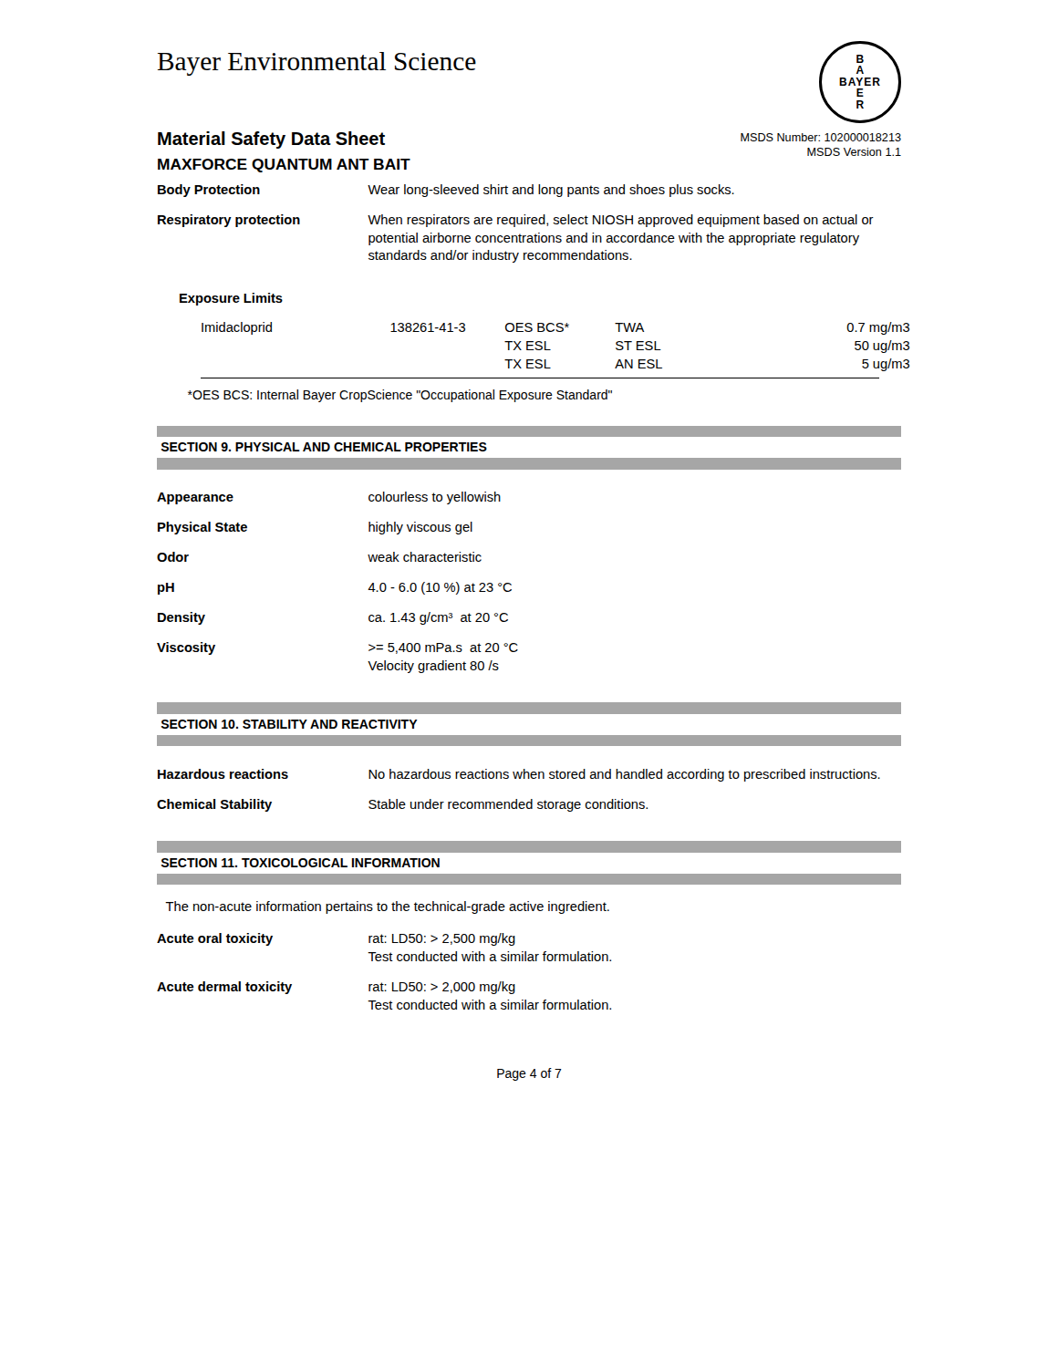Bayer Environmental Science
B
A
BAYER
E
R
MSDS Number: 102000018213
MSDS Version 1.1
Material Safety Data Sheet
MAXFORCE QUANTUM ANT BAIT
| Body Protection | Wear long-sleeved shirt and long pants and shoes plus socks. |
| Respiratory protection | When respirators are required, select NIOSH approved equipment based on actual or potential airborne concentrations and in accordance with the appropriate regulatory standards and/or industry recommendations. |
Exposure Limits
| Imidacloprid | 138261-41-3 | OES BCS* | TWA | 0.7 mg/m3 |
| | | TX ESL | ST ESL | 50 ug/m3 |
| | | TX ESL | AN ESL | 5 ug/m3 |
*OES BCS: Internal Bayer CropScience "Occupational Exposure Standard"
SECTION 9. PHYSICAL AND CHEMICAL PROPERTIES
| Appearance | colourless to yellowish |
| Physical State | highly viscous gel |
| Odor | weak characteristic |
| pH | 4.0 - 6.0 (10 %) at 23 °C |
| Density | ca. 1.43 g/cm³ at 20 °C |
| Viscosity | >= 5,400 mPa.s at 20 °C Velocity gradient 80 /s |
SECTION 10. STABILITY AND REACTIVITY
| Hazardous reactions | No hazardous reactions when stored and handled according to prescribed instructions. |
| Chemical Stability | Stable under recommended storage conditions. |
SECTION 11. TOXICOLOGICAL INFORMATION
The non-acute information pertains to the technical-grade active ingredient.
| Acute oral toxicity | rat: LD50: > 2,500 mg/kg Test conducted with a similar formulation. |
| Acute dermal toxicity | rat: LD50: > 2,000 mg/kg Test conducted with a similar formulation. |
Page 4 of 7